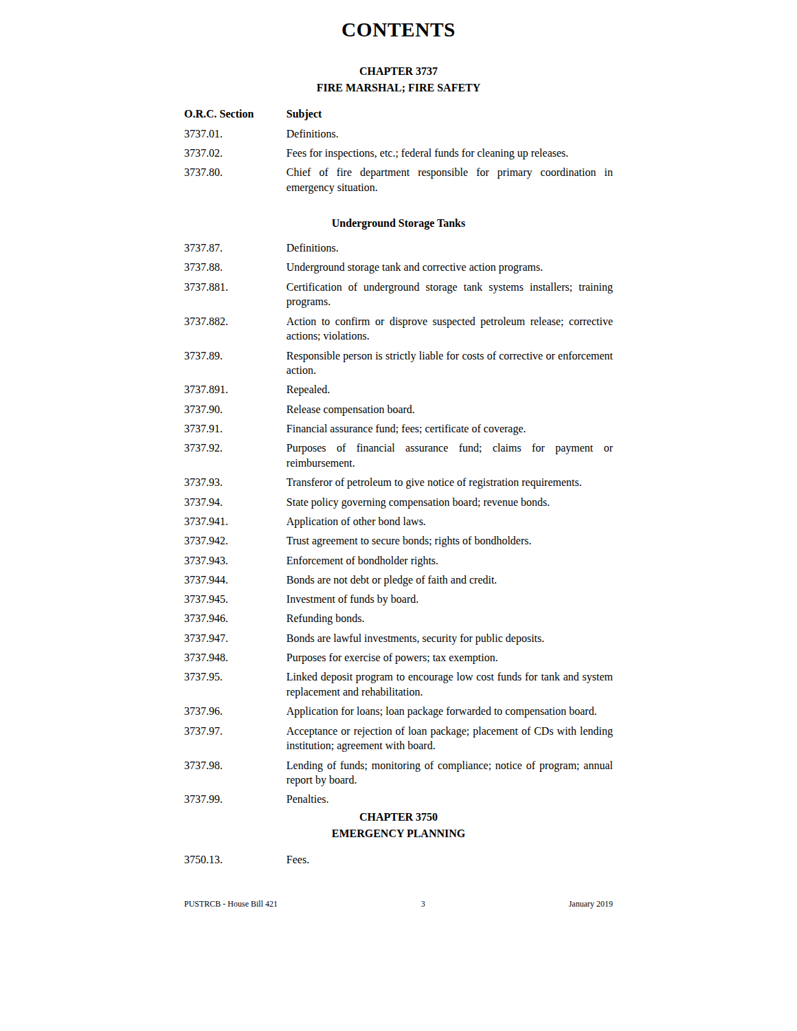CONTENTS
CHAPTER 3737
FIRE MARSHAL; FIRE SAFETY
| O.R.C. Section | Subject |
| 3737.01. | Definitions. |
| 3737.02. | Fees for inspections, etc.; federal funds for cleaning up releases. |
| 3737.80. | Chief of fire department responsible for primary coordination in emergency situation. |
Underground Storage Tanks
| 3737.87. | Definitions. |
| 3737.88. | Underground storage tank and corrective action programs. |
| 3737.881. | Certification of underground storage tank systems installers; training programs. |
| 3737.882. | Action to confirm or disprove suspected petroleum release; corrective actions; violations. |
| 3737.89. | Responsible person is strictly liable for costs of corrective or enforcement action. |
| 3737.891. | Repealed. |
| 3737.90. | Release compensation board. |
| 3737.91. | Financial assurance fund; fees; certificate of coverage. |
| 3737.92. | Purposes of financial assurance fund; claims for payment or reimbursement. |
| 3737.93. | Transferor of petroleum to give notice of registration requirements. |
| 3737.94. | State policy governing compensation board; revenue bonds. |
| 3737.941. | Application of other bond laws. |
| 3737.942. | Trust agreement to secure bonds; rights of bondholders. |
| 3737.943. | Enforcement of bondholder rights. |
| 3737.944. | Bonds are not debt or pledge of faith and credit. |
| 3737.945. | Investment of funds by board. |
| 3737.946. | Refunding bonds. |
| 3737.947. | Bonds are lawful investments, security for public deposits. |
| 3737.948. | Purposes for exercise of powers; tax exemption. |
| 3737.95. | Linked deposit program to encourage low cost funds for tank and system replacement and rehabilitation. |
| 3737.96. | Application for loans; loan package forwarded to compensation board. |
| 3737.97. | Acceptance or rejection of loan package; placement of CDs with lending institution; agreement with board. |
| 3737.98. | Lending of funds; monitoring of compliance; notice of program; annual report by board. |
| 3737.99. | Penalties. |
CHAPTER 3750
EMERGENCY PLANNING
| 3750.13. | Fees. |
PUSTRCB - House Bill 421 3 January 2019